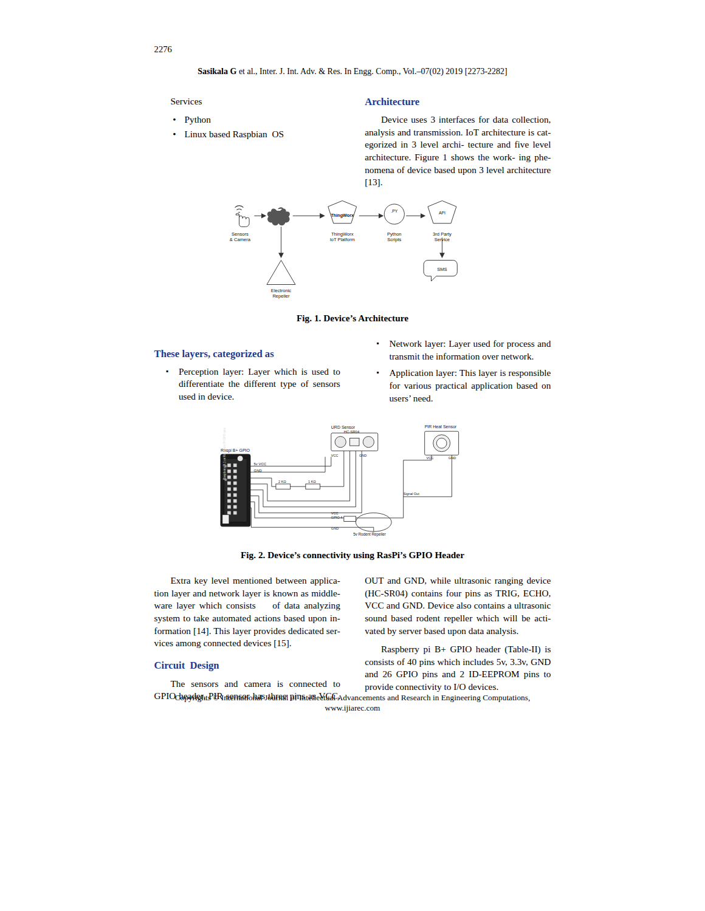2276
Sasikala G et al., Inter. J. Int. Adv. & Res. In Engg. Comp., Vol.–07(02) 2019 [2273-2282]
Services
Python
Linux based Raspbian OS
Architecture
Device uses 3 interfaces for data collection, analysis and transmission. IoT architecture is categorized in 3 level archi- tecture and five level architecture. Figure 1 shows the work- ing phenomena of device based upon 3 level architecture [13].
Sensors & Camera ThingWorx ThingWorx IoT Platform .PY Python Scripts API 3rd Party Service Electronic Repeller SMS
Fig. 1. Device’s Architecture
These layers, categorized as
Perception layer: Layer which is used to differentiate the different type of sensors used in device.
Network layer: Layer used for process and transmit the information over network.
Application layer: This layer is responsible for various practical application based on users’ need.
URD Sensor HC-SR04 PIR Heat Sensor Raspi B+ GPIO 5v VCC GND 2 KΩ 1 KΩ VCC GND VCC GND Signal Out VCC GPIO 4 GND 5v Rodent Repeller Raspberry Pi 3 on Raspberry Pi GPIO pins
Fig. 2. Device’s connectivity using RasPi’s GPIO Header
Extra key level mentioned between application layer and network layer is known as middle-ware layer which consists of data analyzing system to take automated actions based upon information [14]. This layer provides dedicated services among connected devices [15].
Circuit Design
The sensors and camera is connected to GPIO header. PIR sensor has three pins as VCC, OUT and GND, while ultrasonic ranging device (HC-SR04) contains four pins as TRIG, ECHO, VCC and GND. Device also contains a ultrasonic sound based rodent repeller which will be activated by server based upon data analysis.
Raspberry pi B+ GPIO header (Table-II) is consists of 40 pins which includes 5v, 3.3v, GND and 26 GPIO pins and 2 ID-EEPROM pins to provide connectivity to I/O devices.
Copyrights © International Journal of Intellectual Advancements and Research in Engineering Computations,
www.ijiarec.com